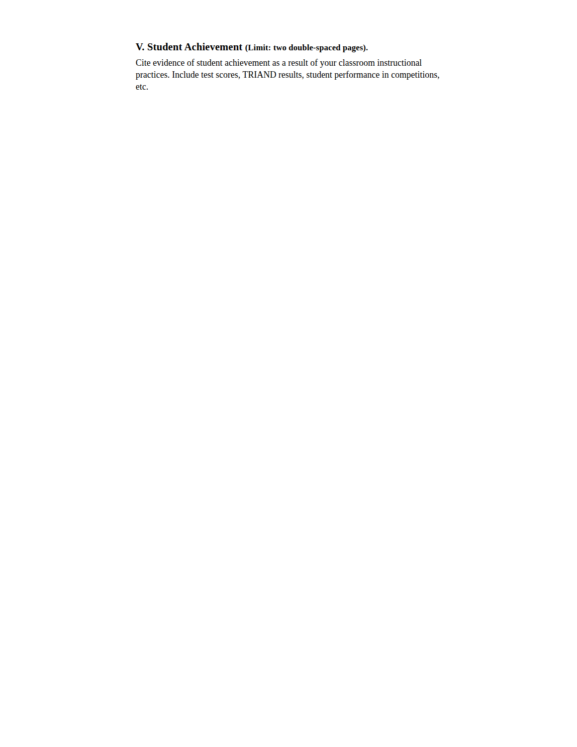V. Student Achievement (Limit: two double-spaced pages).
Cite evidence of student achievement as a result of your classroom instructional practices. Include test scores, TRIAND results, student performance in competitions, etc.